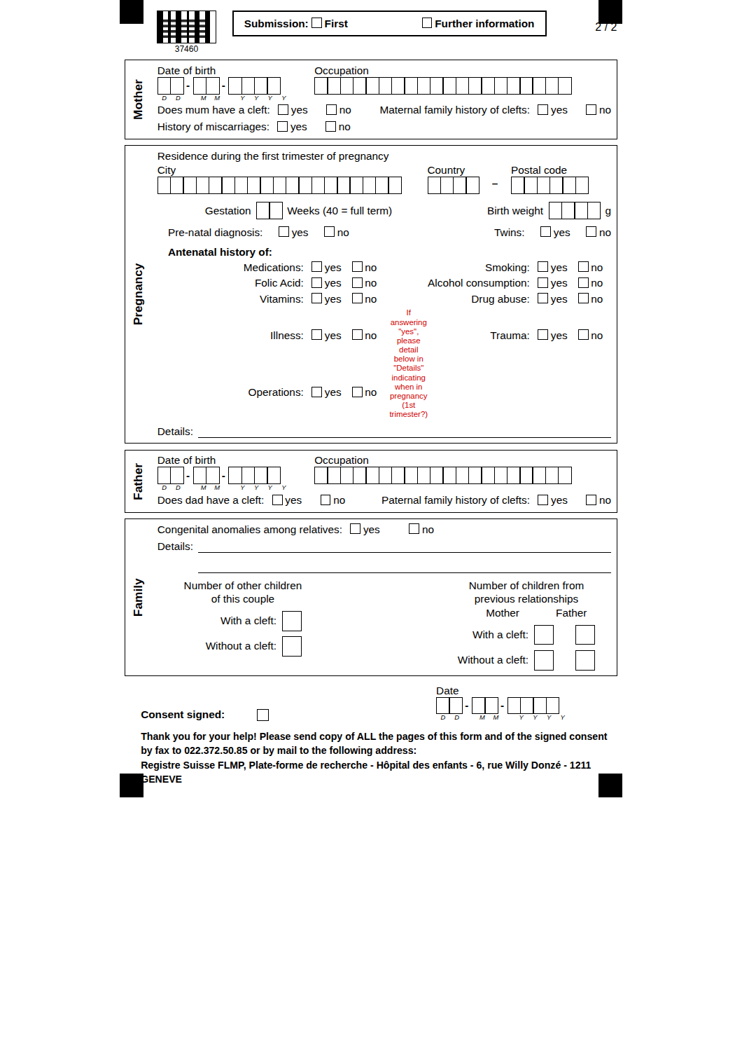37460
Submission: First Further information
2 / 2
Mother
Date of birth
- -
DD MM YYYY
Occupation
Does mum have a cleft: yes no Maternal family history of clefts: yes no
History of miscarriages: yes no
Pregnancy
Residence during the first trimester of pregnancy
City
Country
–
Postal code
Gestation Weeks (40 = full term)
Birth weight g
Pre-natal diagnosis: yes no
Twins: yes no
Antenatal history of:
| Medications: | yes no | | Smoking: | yes no |
| Folic Acid: | yes no | | Alcohol consumption: | yes no |
| Vitamins: | yes no | | Drug abuse: | yes no |
| Illness: | yes no | If answering "yes", please detail below in "Details" indicating when in pregnancy (1st trimester?) | Trauma: | yes no |
| Operations: | yes no | | |
Details:
Father
Date of birth
- -
DD MM YYYY
Occupation
Does dad have a cleft: yes no Paternal family history of clefts: yes no
Family
Congenital anomalies among relatives: yes no
Details:
Details:
Number of other children
of this couple
With a cleft:
Without a cleft:
Number of children from
previous relationships
Mother Father
With a cleft:
Without a cleft:
Consent signed:
Date
- -
DD MM YYYY
Thank you for your help! Please send copy of ALL the pages of this form and of the signed consent
by fax to 022.372.50.85 or by mail to the following address:
Registre Suisse FLMP, Plate-forme de recherche - Hôpital des enfants - 6, rue Willy Donzé - 1211 GENEVE